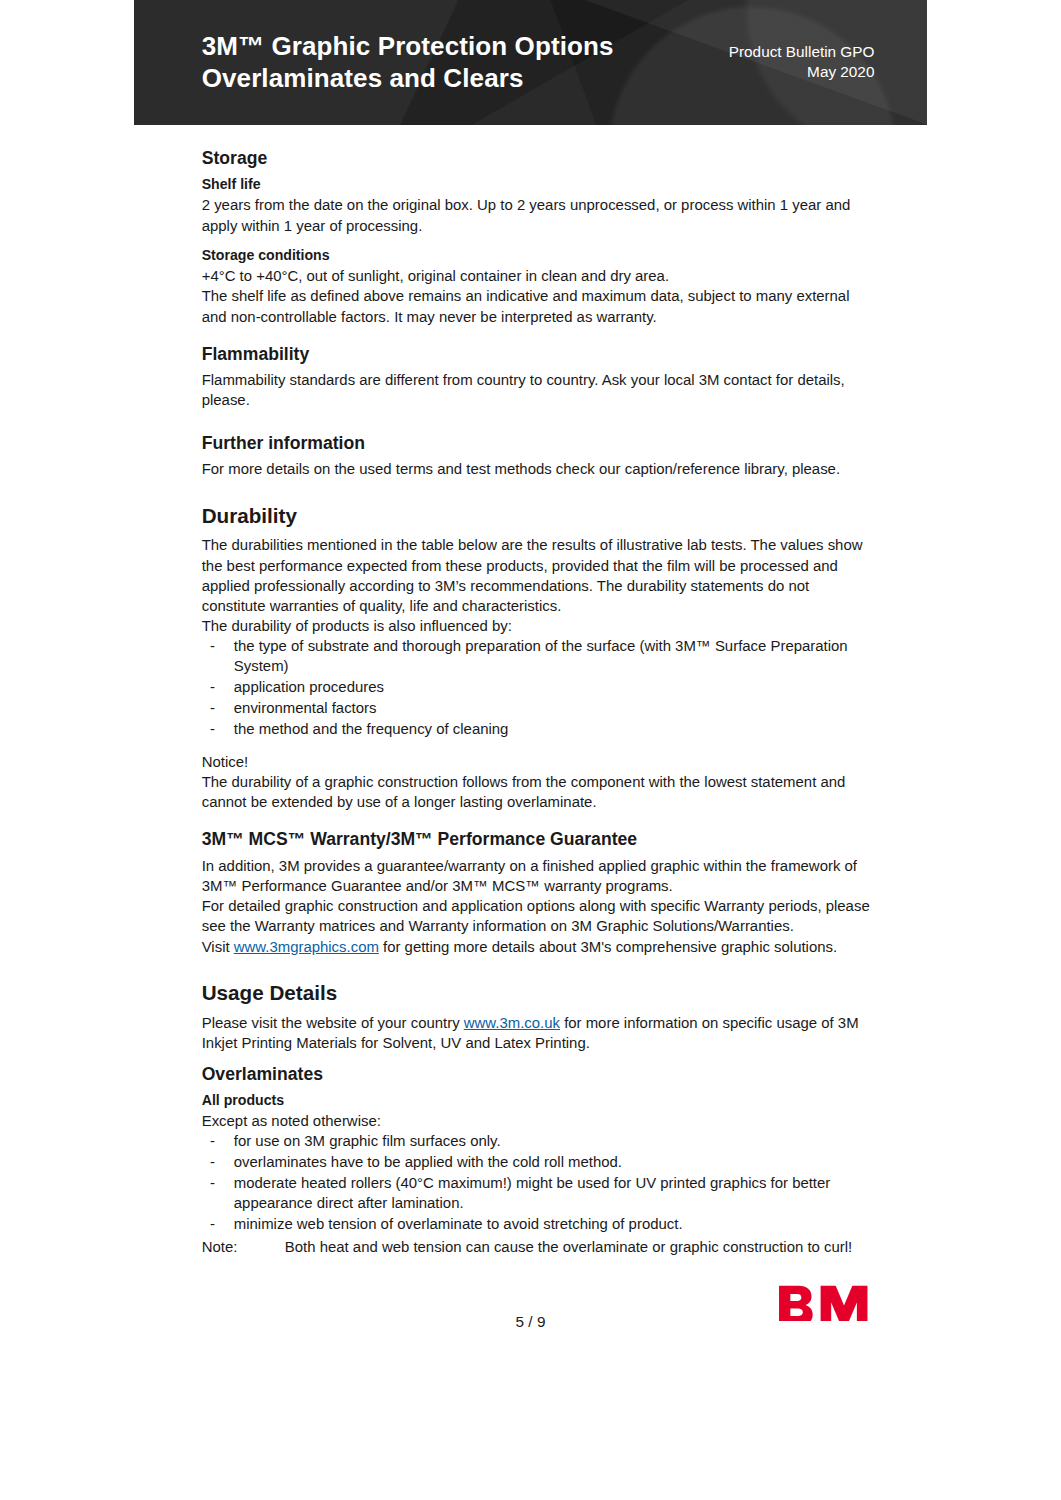3M™ Graphic Protection Options
Overlaminates and Clears
Product Bulletin GPO
May 2020
Storage
Shelf life
2 years from the date on the original box. Up to 2 years unprocessed, or process within 1 year and apply within 1 year of processing.
Storage conditions
+4°C to +40°C, out of sunlight, original container in clean and dry area.
The shelf life as defined above remains an indicative and maximum data, subject to many external and non-controllable factors. It may never be interpreted as warranty.
Flammability
Flammability standards are different from country to country. Ask your local 3M contact for details, please.
Further information
For more details on the used terms and test methods check our caption/reference library, please.
Durability
The durabilities mentioned in the table below are the results of illustrative lab tests. The values show the best performance expected from these products, provided that the film will be processed and applied professionally according to 3M’s recommendations. The durability statements do not constitute warranties of quality, life and characteristics.
The durability of products is also influenced by:
the type of substrate and thorough preparation of the surface (with 3M™ Surface Preparation System)
application procedures
environmental factors
the method and the frequency of cleaning
Notice!
The durability of a graphic construction follows from the component with the lowest statement and cannot be extended by use of a longer lasting overlaminate.
3M™ MCS™ Warranty/3M™ Performance Guarantee
In addition, 3M provides a guarantee/warranty on a finished applied graphic within the framework of 3M™ Performance Guarantee and/or 3M™ MCS™ warranty programs.
For detailed graphic construction and application options along with specific Warranty periods, please see the Warranty matrices and Warranty information on 3M Graphic Solutions/Warranties.
Visit www.3mgraphics.com for getting more details about 3M's comprehensive graphic solutions.
Usage Details
Please visit the website of your country www.3m.co.uk for more information on specific usage of 3M Inkjet Printing Materials for Solvent, UV and Latex Printing.
Overlaminates
All products
Except as noted otherwise:
for use on 3M graphic film surfaces only.
overlaminates have to be applied with the cold roll method.
moderate heated rollers (40°C maximum!) might be used for UV printed graphics for better appearance direct after lamination.
minimize web tension of overlaminate to avoid stretching of product.
Note: Both heat and web tension can cause the overlaminate or graphic construction to curl!
5 / 9